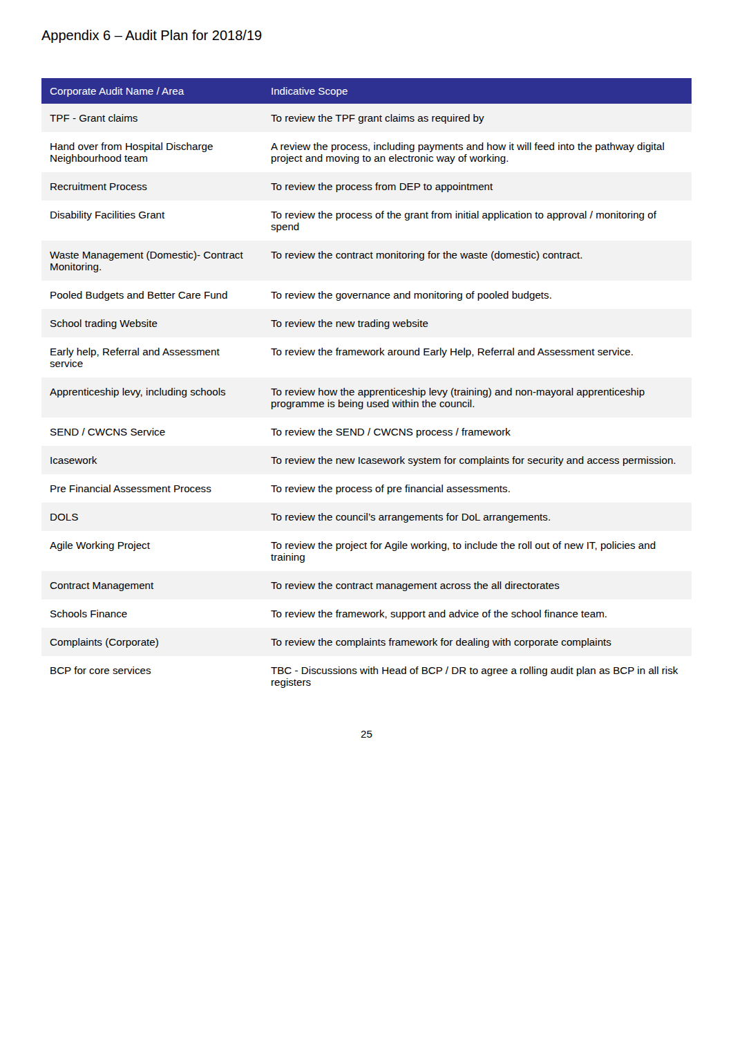Appendix 6 – Audit Plan for 2018/19
| Corporate Audit Name / Area | Indicative Scope |
| --- | --- |
| TPF - Grant claims | To review the TPF grant claims as required by |
| Hand over from Hospital Discharge Neighbourhood team | A review the process, including payments and how it will feed into the pathway digital project and moving to an electronic way of working. |
| Recruitment Process | To review the process from DEP to appointment |
| Disability Facilities Grant | To review the process of the grant from initial application to approval / monitoring of spend |
| Waste Management (Domestic)- Contract Monitoring. | To review the contract monitoring for the waste (domestic) contract. |
| Pooled Budgets and Better Care Fund | To review the governance and monitoring of pooled budgets. |
| School trading Website | To review the new trading website |
| Early help, Referral and Assessment service | To review the framework around Early Help, Referral and Assessment service. |
| Apprenticeship levy, including schools | To review how the apprenticeship levy (training) and non-mayoral apprenticeship programme is being used within the council. |
| SEND / CWCNS Service | To review the SEND / CWCNS process / framework |
| Icasework | To review the new Icasework system for complaints for security and access permission. |
| Pre Financial Assessment Process | To review the process of pre financial assessments. |
| DOLS | To review the council’s arrangements for DoL arrangements. |
| Agile Working Project | To review the project for Agile working, to include the roll out of new IT, policies and training |
| Contract Management | To review the contract management across the all directorates |
| Schools Finance | To review the framework, support and advice of the school finance team. |
| Complaints (Corporate) | To review the complaints framework for dealing with corporate complaints |
| BCP for core services | TBC - Discussions with Head of BCP / DR to agree a rolling audit plan as BCP in all risk registers |
25